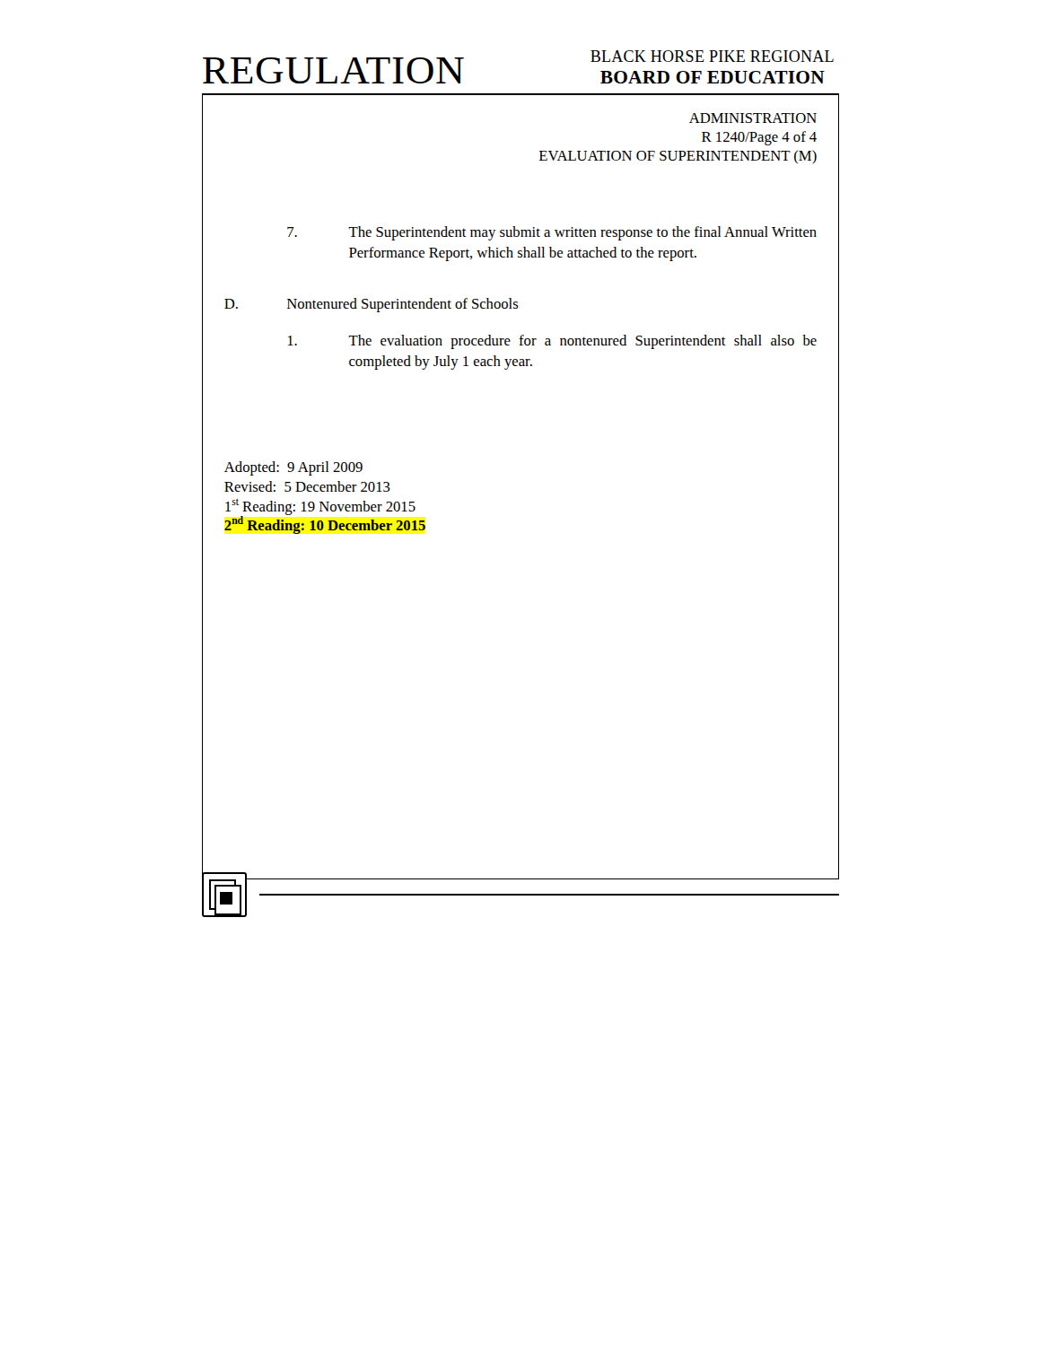REGULATION
BLACK HORSE PIKE REGIONAL
BOARD OF EDUCATION
ADMINISTRATION
R 1240/Page 4 of 4
EVALUATION OF SUPERINTENDENT (M)
7.
The Superintendent may submit a written response to the final Annual Written Performance Report, which shall be attached to the report.
D.
Nontenured Superintendent of Schools
1.
The evaluation procedure for a nontenured Superintendent shall also be completed by July 1 each year.
Adopted: 9 April 2009
Revised: 5 December 2013
1st Reading: 19 November 2015
2nd Reading: 10 December 2015